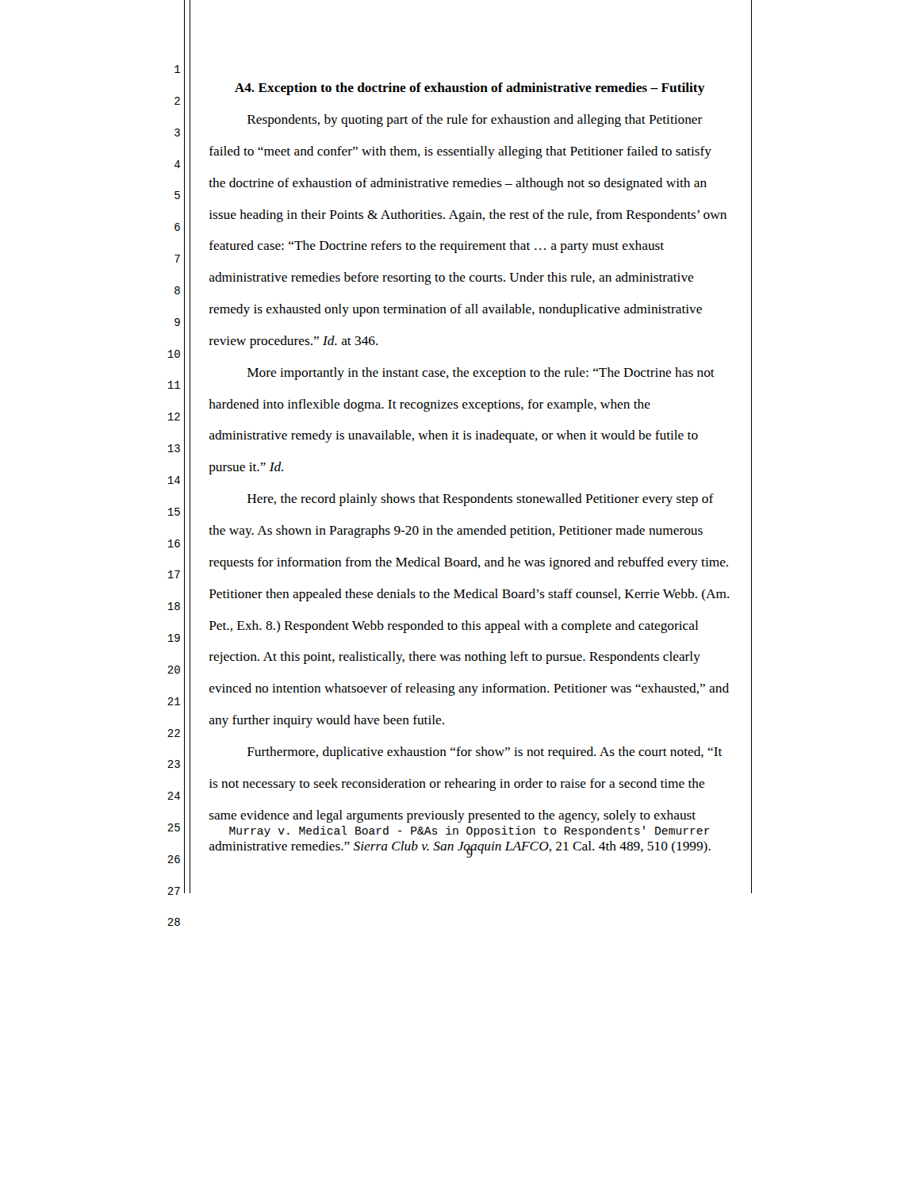1
2
3
4
5
6
7
8
9
10
11
12
13
14
15
16
17
18
19
20
21
22
23
24
25
26
27
28
A4. Exception to the doctrine of exhaustion of administrative remedies – Futility
Respondents, by quoting part of the rule for exhaustion and alleging that Petitioner failed to “meet and confer” with them, is essentially alleging that Petitioner failed to satisfy the doctrine of exhaustion of administrative remedies – although not so designated with an issue heading in their Points & Authorities. Again, the rest of the rule, from Respondents’ own featured case: “The Doctrine refers to the requirement that … a party must exhaust administrative remedies before resorting to the courts. Under this rule, an administrative remedy is exhausted only upon termination of all available, nonduplicative administrative review procedures.” Id. at 346.
More importantly in the instant case, the exception to the rule: “The Doctrine has not hardened into inflexible dogma. It recognizes exceptions, for example, when the administrative remedy is unavailable, when it is inadequate, or when it would be futile to pursue it.” Id.
Here, the record plainly shows that Respondents stonewalled Petitioner every step of the way. As shown in Paragraphs 9-20 in the amended petition, Petitioner made numerous requests for information from the Medical Board, and he was ignored and rebuffed every time. Petitioner then appealed these denials to the Medical Board’s staff counsel, Kerrie Webb. (Am. Pet., Exh. 8.) Respondent Webb responded to this appeal with a complete and categorical rejection. At this point, realistically, there was nothing left to pursue. Respondents clearly evinced no intention whatsoever of releasing any information. Petitioner was “exhausted,” and any further inquiry would have been futile.
Furthermore, duplicative exhaustion “for show” is not required. As the court noted, “It is not necessary to seek reconsideration or rehearing in order to raise for a second time the same evidence and legal arguments previously presented to the agency, solely to exhaust administrative remedies.” Sierra Club v. San Joaquin LAFCO, 21 Cal. 4th 489, 510 (1999).
Murray v. Medical Board - P&As in Opposition to Respondents' Demurrer
9